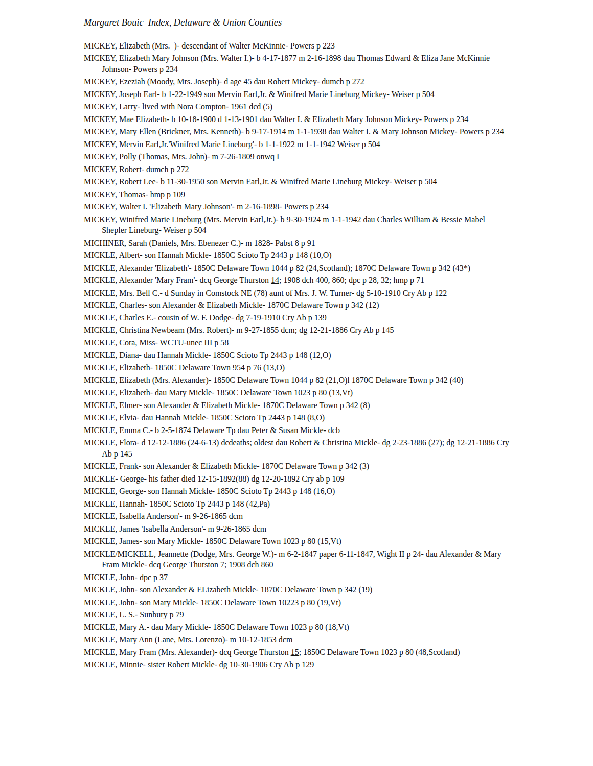Margaret Bouic Index, Delaware & Union Counties
Mickey, Elizabeth (Mrs. )- descendant of Walter McKinnie- Powers p 223
Mickey, Elizabeth Mary Johnson (Mrs. Walter I.)- b 4-17-1877 m 2-16-1898 dau Thomas Edward & Eliza Jane McKinnie Johnson- Powers p 234
Mickey, Ezeziah (Moody, Mrs. Joseph)- d age 45 dau Robert Mickey- dumch p 272
Mickey, Joseph Earl- b 1-22-1949 son Mervin Earl,Jr. & Winifred Marie Lineburg Mickey- Weiser p 504
Mickey, Larry- lived with Nora Compton- 1961 dcd (5)
Mickey, Mae Elizabeth- b 10-18-1900 d 1-13-1901 dau Walter I. & Elizabeth Mary Johnson Mickey- Powers p 234
Mickey, Mary Ellen (Brickner, Mrs. Kenneth)- b 9-17-1914 m 1-1-1938 dau Walter I. & Mary Johnson Mickey- Powers p 234
Mickey, Mervin Earl,Jr.'Winifred Marie Lineburg'- b 1-1-1922 m 1-1-1942 Weiser p 504
Mickey, Polly (Thomas, Mrs. John)- m 7-26-1809 onwq I
Mickey, Robert- dumch p 272
Mickey, Robert Lee- b 11-30-1950 son Mervin Earl,Jr. & Winifred Marie Lineburg Mickey- Weiser p 504
Mickey, Thomas- hmp p 109
Mickey, Walter I. 'Elizabeth Mary Johnson'- m 2-16-1898- Powers p 234
Mickey, Winifred Marie Lineburg (Mrs. Mervin Earl,Jr.)- b 9-30-1924 m 1-1-1942 dau Charles William & Bessie Mabel Shepler Lineburg- Weiser p 504
Michiner, Sarah (Daniels, Mrs. Ebenezer C.)- m 1828- Pabst 8 p 91
Mickle, Albert- son Hannah Mickle- 1850C Scioto Tp 2443 p 148 (10,O)
Mickle, Alexander 'Elizabeth'- 1850C Delaware Town 1044 p 82 (24,Scotland); 1870C Delaware Town p 342 (43*)
Mickle, Alexander 'Mary Fram'- dcq George Thurston 14; 1908 dch 400, 860; dpc p 28, 32; hmp p 71
Mickle, Mrs. Bell C.- d Sunday in Comstock NE (78) aunt of Mrs. J. W. Turner- dg 5-10-1910 Cry Ab p 122
Mickle, Charles- son Alexander & Elizabeth Mickle- 1870C Delaware Town p 342 (12)
Mickle, Charles E.- cousin of W. F. Dodge- dg 7-19-1910 Cry Ab p 139
Mickle, Christina Newbeam (Mrs. Robert)- m 9-27-1855 dcm; dg 12-21-1886 Cry Ab p 145
Mickle, Cora, Miss- WCTU-unec III p 58
Mickle, Diana- dau Hannah Mickle- 1850C Scioto Tp 2443 p 148 (12,O)
Mickle, Elizabeth- 1850C Delaware Town 954 p 76 (13,O)
Mickle, Elizabeth (Mrs. Alexander)- 1850C Delaware Town 1044 p 82 (21,O)l 1870C Delaware Town p 342 (40)
Mickle, Elizabeth- dau Mary Mickle- 1850C Delaware Town 1023 p 80 (13,Vt)
Mickle, Elmer- son Alexander & Elizabeth Mickle- 1870C Delaware Town p 342 (8)
Mickle, Elvia- dau Hannah Mickle- 1850C Scioto Tp 2443 p 148 (8,O)
Mickle, Emma C.- b 2-5-1874 Delaware Tp dau Peter & Susan Mickle- dcb
Mickle, Flora- d 12-12-1886 (24-6-13) dcdeaths; oldest dau Robert & Christina Mickle- dg 2-23-1886 (27); dg 12-21-1886 Cry Ab p 145
Mickle, Frank- son Alexander & Elizabeth Mickle- 1870C Delaware Town p 342 (3)
Mickle- George- his father died 12-15-1892(88) dg 12-20-1892 Cry ab p 109
Mickle, George- son Hannah Mickle- 1850C Scioto Tp 2443 p 148 (16,O)
Mickle, Hannah- 1850C Scioto Tp 2443 p 148 (42,Pa)
Mickle, Isabella Anderson'- m 9-26-1865 dcm
Mickle, James 'Isabella Anderson'- m 9-26-1865 dcm
Mickle, James- son Mary Mickle- 1850C Delaware Town 1023 p 80 (15,Vt)
Mickle/Mickell, Jeannette (Dodge, Mrs. George W.)- m 6-2-1847 paper 6-11-1847, Wight II p 24- dau Alexander & Mary Fram Mickle- dcq George Thurston 7; 1908 dch 860
Mickle, John- dpc p 37
Mickle, John- son Alexander & ELizabeth Mickle- 1870C Delaware Town p 342 (19)
Mickle, John- son Mary Mickle- 1850C Delaware Town 10223 p 80 (19,Vt)
Mickle, L. S.- Sunbury p 79
Mickle, Mary A.- dau Mary Mickle- 1850C Delaware Town 1023 p 80 (18,Vt)
Mickle, Mary Ann (Lane, Mrs. Lorenzo)- m 10-12-1853 dcm
Mickle, Mary Fram (Mrs. Alexander)- dcq George Thurston 15; 1850C Delaware Town 1023 p 80 (48,Scotland)
Mickle, Minnie- sister Robert Mickle- dg 10-30-1906 Cry Ab p 129